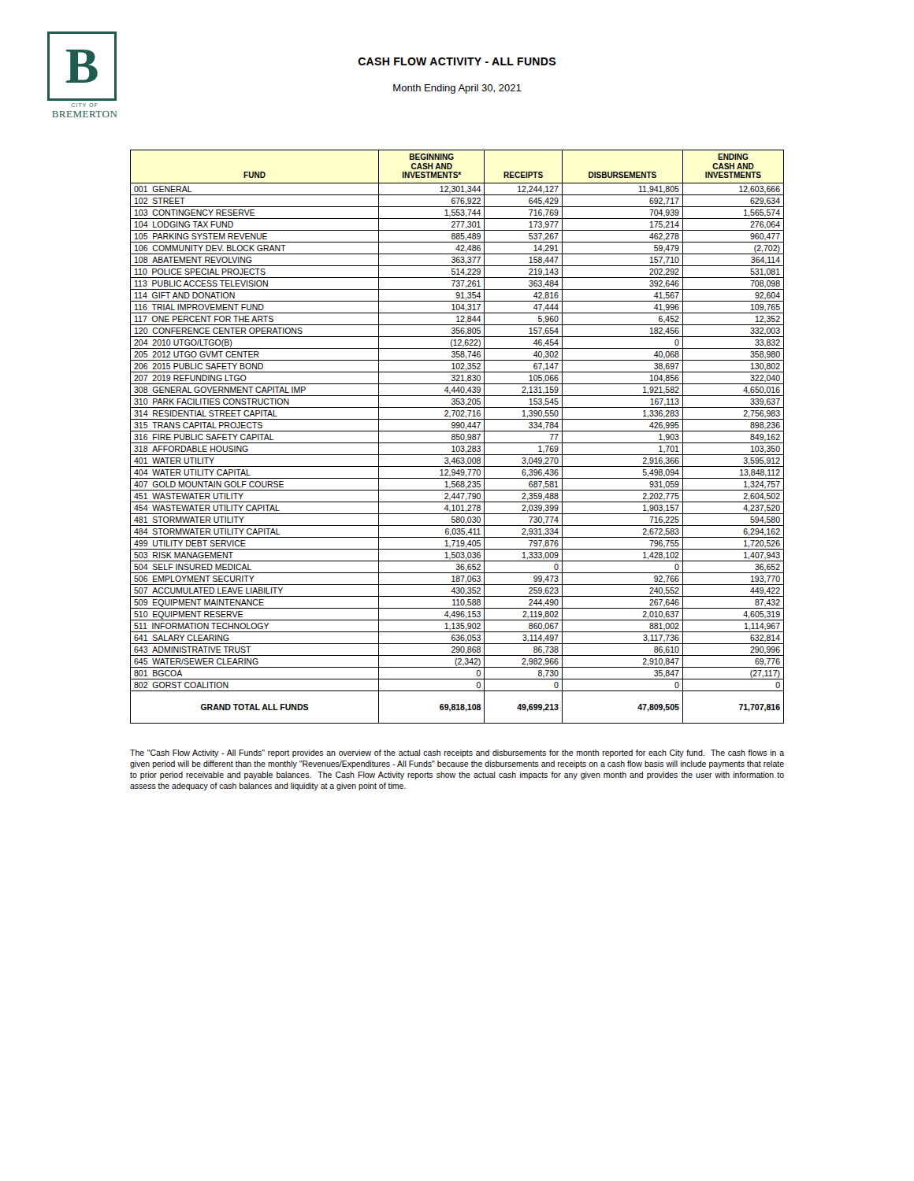B
CITY OF
BREMERTON
CASH FLOW ACTIVITY - ALL FUNDS
Month Ending April 30, 2021
| FUND | BEGINNING CASH AND INVESTMENTS* | RECEIPTS | DISBURSEMENTS | ENDING CASH AND INVESTMENTS |
| --- | --- | --- | --- | --- |
| 001 GENERAL | 12,301,344 | 12,244,127 | 11,941,805 | 12,603,666 |
| 102 STREET | 676,922 | 645,429 | 692,717 | 629,634 |
| 103 CONTINGENCY RESERVE | 1,553,744 | 716,769 | 704,939 | 1,565,574 |
| 104 LODGING TAX FUND | 277,301 | 173,977 | 175,214 | 276,064 |
| 105 PARKING SYSTEM REVENUE | 885,489 | 537,267 | 462,278 | 960,477 |
| 106 COMMUNITY DEV. BLOCK GRANT | 42,486 | 14,291 | 59,479 | (2,702) |
| 108 ABATEMENT REVOLVING | 363,377 | 158,447 | 157,710 | 364,114 |
| 110 POLICE SPECIAL PROJECTS | 514,229 | 219,143 | 202,292 | 531,081 |
| 113 PUBLIC ACCESS TELEVISION | 737,261 | 363,484 | 392,646 | 708,098 |
| 114 GIFT AND DONATION | 91,354 | 42,816 | 41,567 | 92,604 |
| 116 TRIAL IMPROVEMENT FUND | 104,317 | 47,444 | 41,996 | 109,765 |
| 117 ONE PERCENT FOR THE ARTS | 12,844 | 5,960 | 6,452 | 12,352 |
| 120 CONFERENCE CENTER OPERATIONS | 356,805 | 157,654 | 182,456 | 332,003 |
| 204 2010 UTGO/LTGO(B) | (12,622) | 46,454 | 0 | 33,832 |
| 205 2012 UTGO GVMT CENTER | 358,746 | 40,302 | 40,068 | 358,980 |
| 206 2015 PUBLIC SAFETY BOND | 102,352 | 67,147 | 38,697 | 130,802 |
| 207 2019 REFUNDING LTGO | 321,830 | 105,066 | 104,856 | 322,040 |
| 308 GENERAL GOVERNMENT CAPITAL IMP | 4,440,439 | 2,131,159 | 1,921,582 | 4,650,016 |
| 310 PARK FACILITIES CONSTRUCTION | 353,205 | 153,545 | 167,113 | 339,637 |
| 314 RESIDENTIAL STREET CAPITAL | 2,702,716 | 1,390,550 | 1,336,283 | 2,756,983 |
| 315 TRANS CAPITAL PROJECTS | 990,447 | 334,784 | 426,995 | 898,236 |
| 316 FIRE PUBLIC SAFETY CAPITAL | 850,987 | 77 | 1,903 | 849,162 |
| 318 AFFORDABLE HOUSING | 103,283 | 1,769 | 1,701 | 103,350 |
| 401 WATER UTILITY | 3,463,008 | 3,049,270 | 2,916,366 | 3,595,912 |
| 404 WATER UTILITY CAPITAL | 12,949,770 | 6,396,436 | 5,498,094 | 13,848,112 |
| 407 GOLD MOUNTAIN GOLF COURSE | 1,568,235 | 687,581 | 931,059 | 1,324,757 |
| 451 WASTEWATER UTILITY | 2,447,790 | 2,359,488 | 2,202,775 | 2,604,502 |
| 454 WASTEWATER UTILITY CAPITAL | 4,101,278 | 2,039,399 | 1,903,157 | 4,237,520 |
| 481 STORMWATER UTILITY | 580,030 | 730,774 | 716,225 | 594,580 |
| 484 STORMWATER UTILITY CAPITAL | 6,035,411 | 2,931,334 | 2,672,583 | 6,294,162 |
| 499 UTILITY DEBT SERVICE | 1,719,405 | 797,876 | 796,755 | 1,720,526 |
| 503 RISK MANAGEMENT | 1,503,036 | 1,333,009 | 1,428,102 | 1,407,943 |
| 504 SELF INSURED MEDICAL | 36,652 | 0 | 0 | 36,652 |
| 506 EMPLOYMENT SECURITY | 187,063 | 99,473 | 92,766 | 193,770 |
| 507 ACCUMULATED LEAVE LIABILITY | 430,352 | 259,623 | 240,552 | 449,422 |
| 509 EQUIPMENT MAINTENANCE | 110,588 | 244,490 | 267,646 | 87,432 |
| 510 EQUIPMENT RESERVE | 4,496,153 | 2,119,802 | 2,010,637 | 4,605,319 |
| 511 INFORMATION TECHNOLOGY | 1,135,902 | 860,067 | 881,002 | 1,114,967 |
| 641 SALARY CLEARING | 636,053 | 3,114,497 | 3,117,736 | 632,814 |
| 643 ADMINISTRATIVE TRUST | 290,868 | 86,738 | 86,610 | 290,996 |
| 645 WATER/SEWER CLEARING | (2,342) | 2,982,966 | 2,910,847 | 69,776 |
| 801 BGCOA | 0 | 8,730 | 35,847 | (27,117) |
| 802 GORST COALITION | 0 | 0 | 0 | 0 |
| GRAND TOTAL ALL FUNDS | 69,818,108 | 49,699,213 | 47,809,505 | 71,707,816 |
The "Cash Flow Activity - All Funds" report provides an overview of the actual cash receipts and disbursements for the month reported for each City fund. The cash flows in a given period will be different than the monthly "Revenues/Expenditures - All Funds" because the disbursements and receipts on a cash flow basis will include payments that relate to prior period receivable and payable balances. The Cash Flow Activity reports show the actual cash impacts for any given month and provides the user with information to assess the adequacy of cash balances and liquidity at a given point of time.